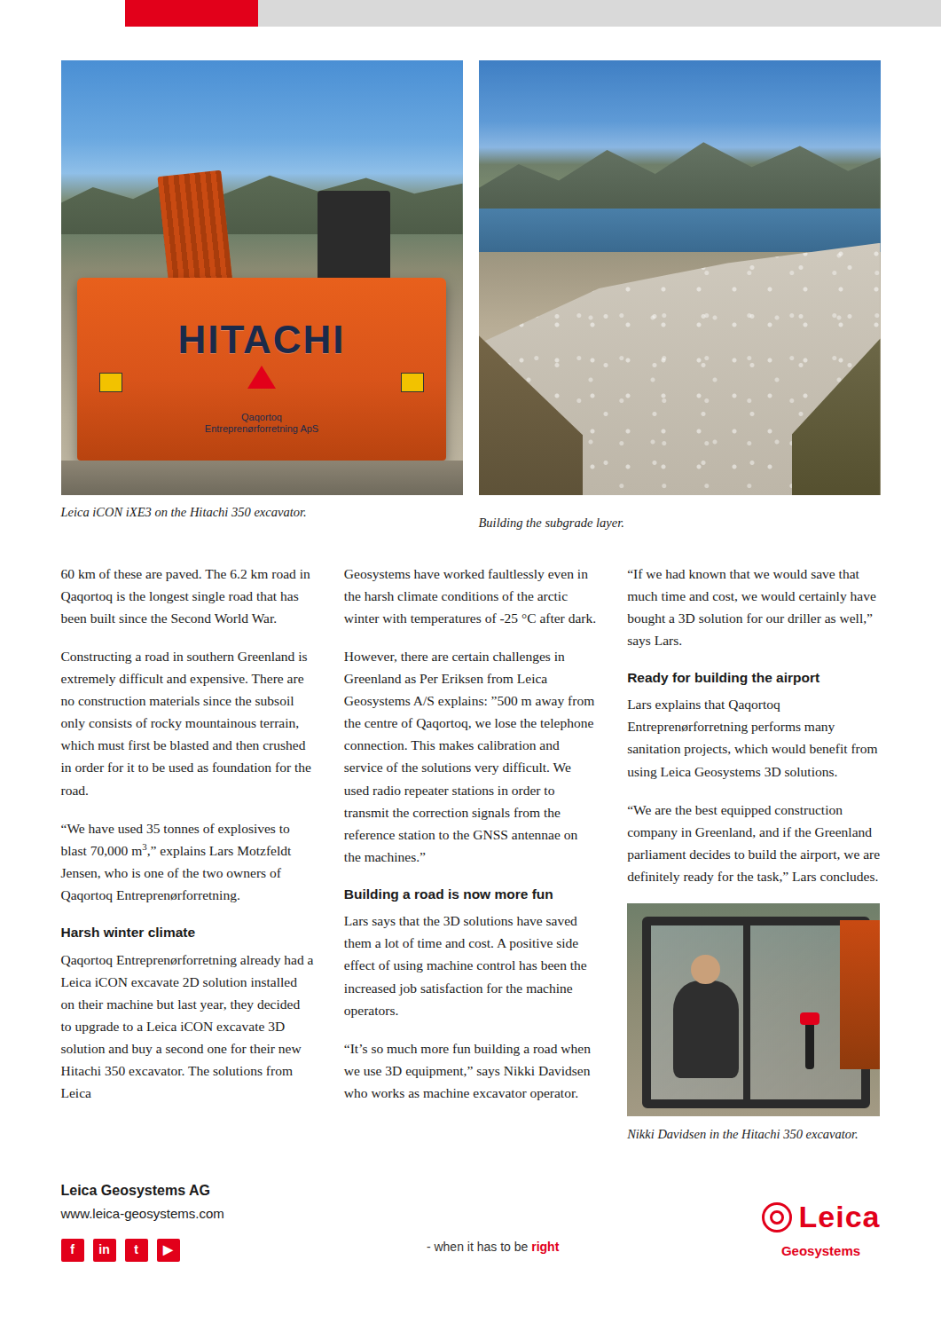HITACHI
Qaqortoq
Entreprenørforretning ApS
Leica iCON iXE3 on the Hitachi 350 excavator.
Building the subgrade layer.
60 km of these are paved. The 6.2 km road in Qaqortoq is the longest single road that has been built since the Second World War.
Constructing a road in southern Greenland is extremely difficult and expensive. There are no construction materials since the subsoil only consists of rocky mountainous terrain, which must first be blasted and then crushed in order for it to be used as foundation for the road.
“We have used 35 tonnes of explosives to blast 70,000 m3,” explains Lars Motzfeldt Jensen, who is one of the two owners of Qaqortoq Entreprenørforretning.
Harsh winter climate
Qaqortoq Entreprenørforretning already had a Leica iCON excavate 2D solution installed on their machine but last year, they decided to upgrade to a Leica iCON excavate 3D solution and buy a second one for their new Hitachi 350 excavator. The solutions from Leica
Geosystems have worked faultlessly even in the harsh climate conditions of the arctic winter with temperatures of -25 °C after dark.
However, there are certain challenges in Greenland as Per Eriksen from Leica Geosystems A/S explains: ”500 m away from the centre of Qaqortoq, we lose the telephone connection. This makes calibration and service of the solutions very difficult. We used radio repeater stations in order to transmit the correction signals from the reference station to the GNSS antennae on the machines.”
Building a road is now more fun
Lars says that the 3D solutions have saved them a lot of time and cost. A positive side effect of using machine control has been the increased job satisfaction for the machine operators.
“It’s so much more fun building a road when we use 3D equipment,” says Nikki Davidsen who works as machine excavator operator.
“If we had known that we would save that much time and cost, we would certainly have bought a 3D solution for our driller as well,” says Lars.
Ready for building the airport
Lars explains that Qaqortoq Entreprenørforretning performs many sanitation projects, which would benefit from using Leica Geosystems 3D solutions.
“We are the best equipped construction company in Greenland, and if the Greenland parliament decides to build the airport, we are definitely ready for the task,” Lars concludes.
Nikki Davidsen in the Hitachi 350 excavator.
Leica Geosystems AG
www.leica-geosystems.com
f in t ▶
- when it has to be right
Leica
Geosystems